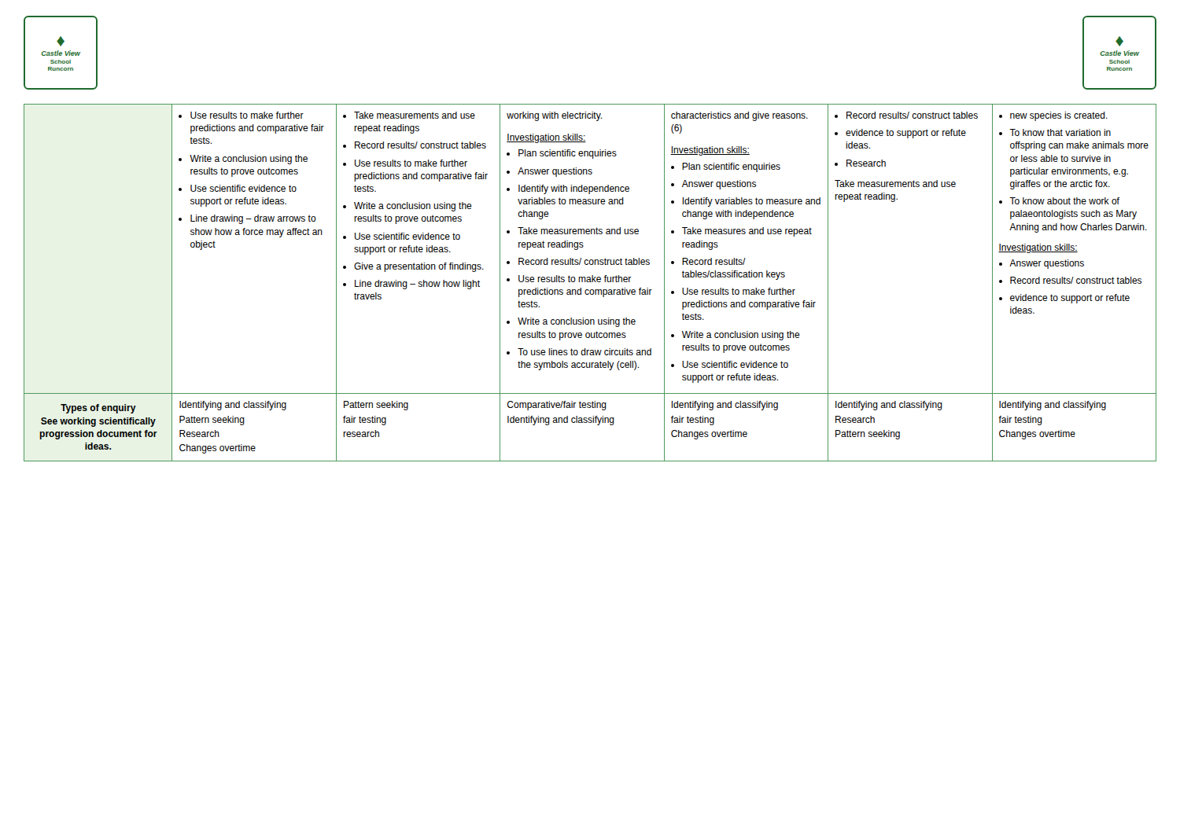♦
Castle View
School
Runcorn
♦
Castle View
School
Runcorn
| | Use results to make further predictions and comparative fair tests. Write a conclusion using the results to prove outcomes Use scientific evidence to support or refute ideas. Line drawing – draw arrows to show how a force may affect an object | Take measurements and use repeat readings Record results/ construct tables Use results to make further predictions and comparative fair tests. Write a conclusion using the results to prove outcomes Use scientific evidence to support or refute ideas. Give a presentation of findings. Line drawing – show how light travels | working with electricity. Investigation skills: Plan scientific enquiries Answer questions Identify with independence variables to measure and change Take measurements and use repeat readings Record results/ construct tables Use results to make further predictions and comparative fair tests. Write a conclusion using the results to prove outcomes To use lines to draw circuits and the symbols accurately (cell). | characteristics and give reasons. (6) Investigation skills: Plan scientific enquiries Answer questions Identify variables to measure and change with independence Take measures and use repeat readings Record results/ tables/classification keys Use results to make further predictions and comparative fair tests. Write a conclusion using the results to prove outcomes Use scientific evidence to support or refute ideas. | Record results/ construct tables evidence to support or refute ideas. Research Take measurements and use repeat reading. | new species is created. To know that variation in offspring can make animals more or less able to survive in particular environments, e.g. giraffes or the arctic fox. To know about the work of palaeontologists such as Mary Anning and how Charles Darwin. Investigation skills: Answer questions Record results/ construct tables evidence to support or refute ideas. |
| Types of enquiry See working scientifically progression document for ideas. | Identifying and classifying Pattern seeking Research Changes overtime | Pattern seeking fair testing research | Comparative/fair testing Identifying and classifying | Identifying and classifying fair testing Changes overtime | Identifying and classifying Research Pattern seeking | Identifying and classifying fair testing Changes overtime |